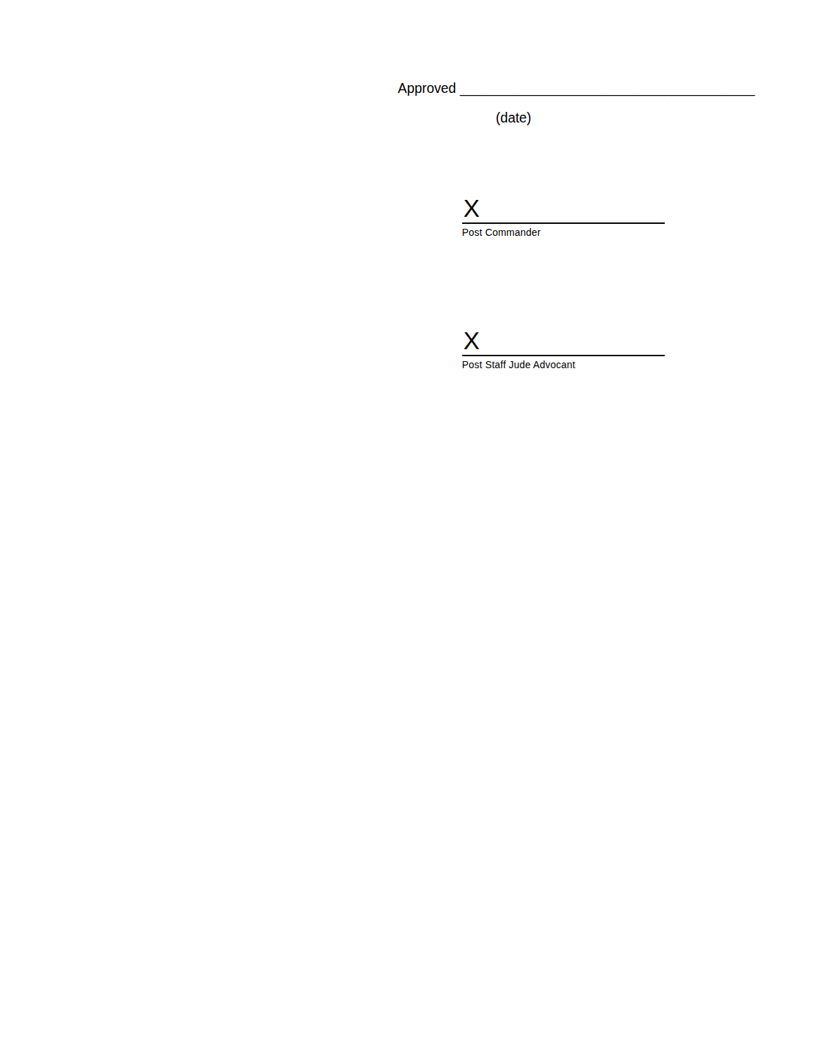Approved _______________________________________
(date)
X
Post Commander
X
Post Staff Jude Advocant